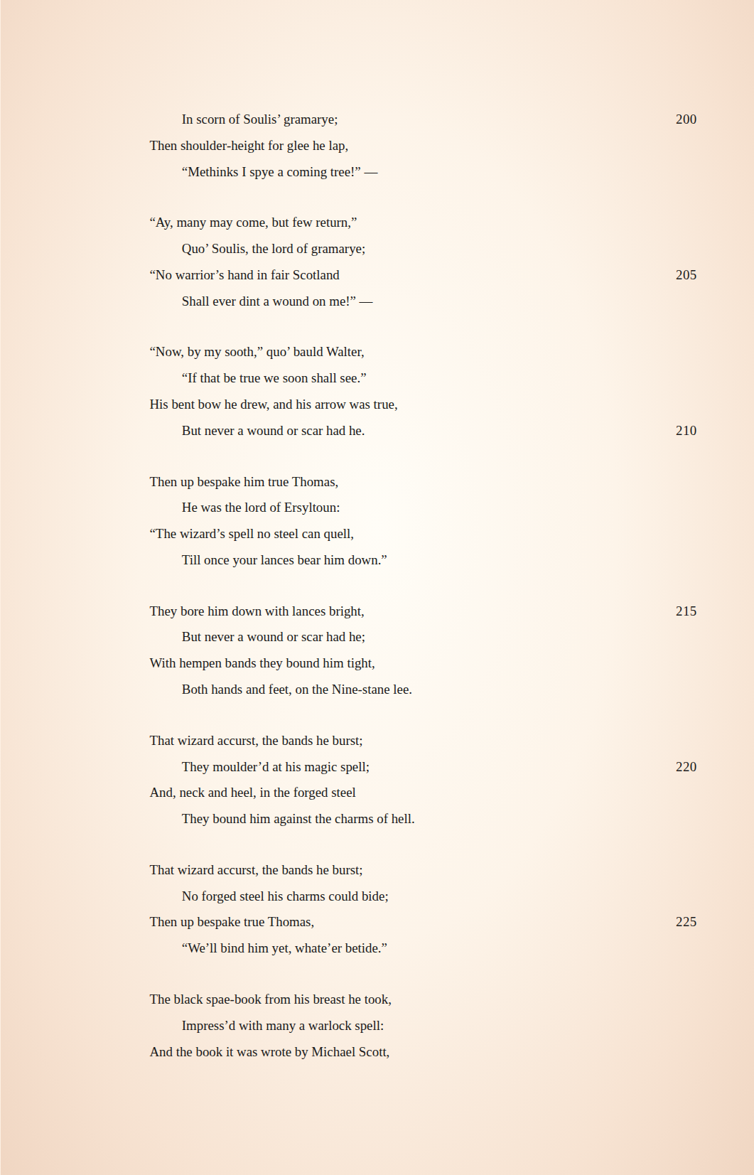In scorn of Soulis’ gramarye;200
Then shoulder‑height for glee he lap,
“Methinks I spye a coming tree!” —
“Ay, many may come, but few return,”
Quo’ Soulis, the lord of gramarye;
“No warrior’s hand in fair Scotland205
Shall ever dint a wound on me!” —
“Now, by my sooth,” quo’ bauld Walter,
“If that be true we soon shall see.”
His bent bow he drew, and his arrow was true,
But never a wound or scar had he.210
Then up bespake him true Thomas,
He was the lord of Ersyltoun:
“The wizard’s spell no steel can quell,
Till once your lances bear him down.”
They bore him down with lances bright,215
But never a wound or scar had he;
With hempen bands they bound him tight,
Both hands and feet, on the Nine‑stane lee.
That wizard accurst, the bands he burst;
They moulder’d at his magic spell;220
And, neck and heel, in the forged steel
They bound him against the charms of hell.
That wizard accurst, the bands he burst;
No forged steel his charms could bide;
Then up bespake true Thomas,225
“We’ll bind him yet, whate’er betide.”
The black spae‑book from his breast he took,
Impress’d with many a warlock spell:
And the book it was wrote by Michael Scott,